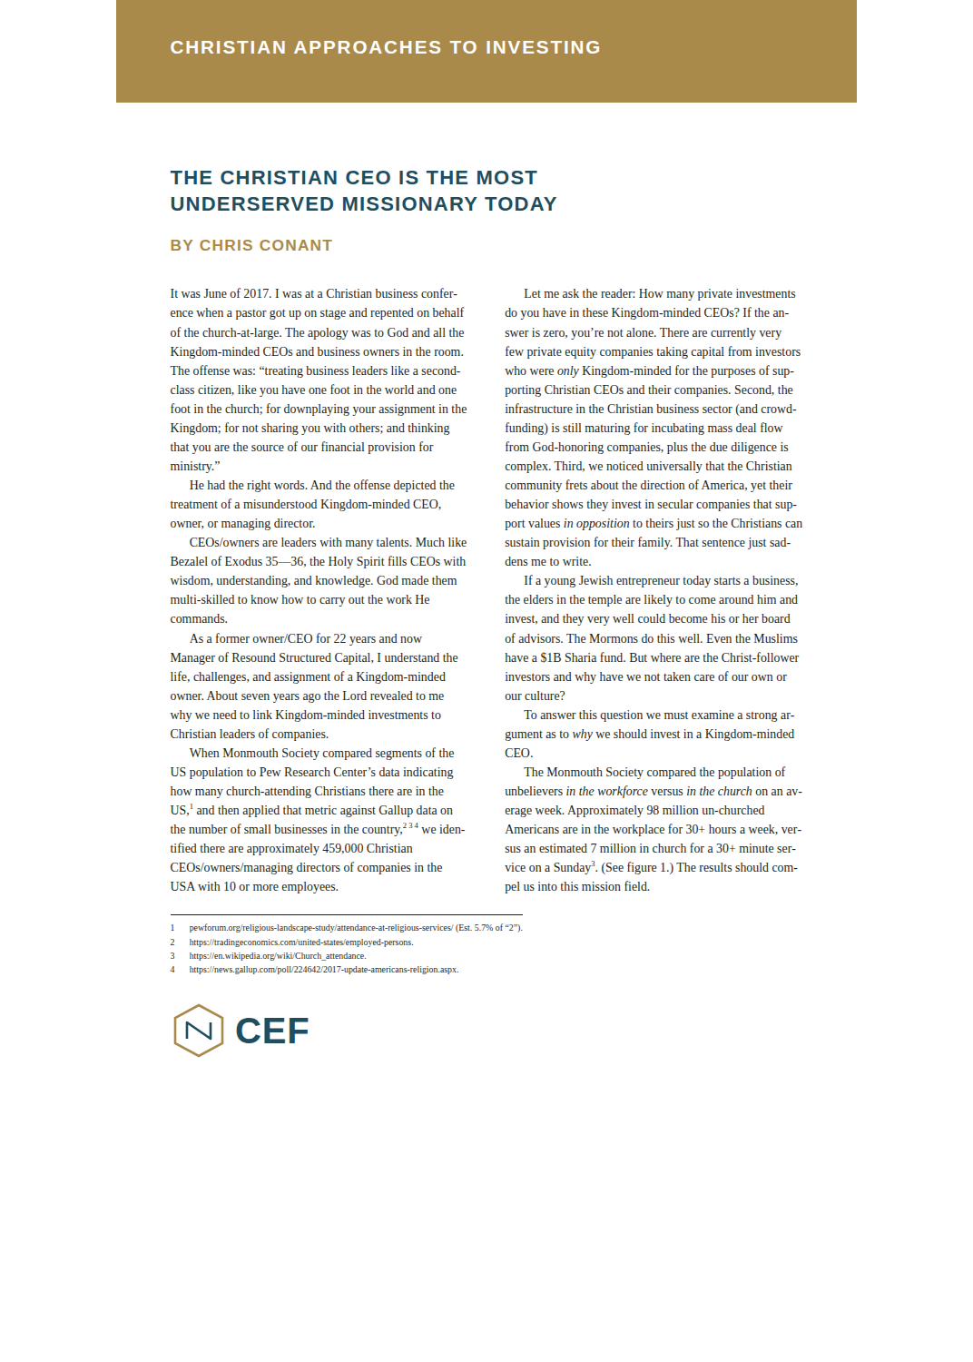Christian Approaches to Investing
The Christian CEO is the Most Underserved Missionary Today
By Chris Conant
It was June of 2017. I was at a Christian business conference when a pastor got up on stage and repented on behalf of the church-at-large. The apology was to God and all the Kingdom-minded CEOs and business owners in the room. The offense was: “treating business leaders like a second-class citizen, like you have one foot in the world and one foot in the church; for downplaying your assignment in the Kingdom; for not sharing you with others; and thinking that you are the source of our financial provision for ministry.”
He had the right words. And the offense depicted the treatment of a misunderstood Kingdom-minded CEO, owner, or managing director.
CEOs/owners are leaders with many talents. Much like Bezalel of Exodus 35—36, the Holy Spirit fills CEOs with wisdom, understanding, and knowledge. God made them multi-skilled to know how to carry out the work He commands.
As a former owner/CEO for 22 years and now Manager of Resound Structured Capital, I understand the life, challenges, and assignment of a Kingdom-minded owner. About seven years ago the Lord revealed to me why we need to link Kingdom-minded investments to Christian leaders of companies.
When Monmouth Society compared segments of the US population to Pew Research Center’s data indicating how many church-attending Christians there are in the US,1 and then applied that metric against Gallup data on the number of small businesses in the country,2 3 4 we identified there are approximately 459,000 Christian CEOs/owners/managing directors of companies in the USA with 10 or more employees.
Let me ask the reader: How many private investments do you have in these Kingdom-minded CEOs? If the answer is zero, you’re not alone. There are currently very few private equity companies taking capital from investors who were only Kingdom-minded for the purposes of supporting Christian CEOs and their companies. Second, the infrastructure in the Christian business sector (and crowd-funding) is still maturing for incubating mass deal flow from God-honoring companies, plus the due diligence is complex. Third, we noticed universally that the Christian community frets about the direction of America, yet their behavior shows they invest in secular companies that support values in opposition to theirs just so the Christians can sustain provision for their family. That sentence just saddens me to write.
If a young Jewish entrepreneur today starts a business, the elders in the temple are likely to come around him and invest, and they very well could become his or her board of advisors. The Mormons do this well. Even the Muslims have a $1B Sharia fund. But where are the Christ-follower investors and why have we not taken care of our own or our culture?
To answer this question we must examine a strong argument as to why we should invest in a Kingdom-minded CEO.
The Monmouth Society compared the population of unbelievers in the workforce versus in the church on an average week. Approximately 98 million un-churched Americans are in the workplace for 30+ hours a week, versus an estimated 7 million in church for a 30+ minute service on a Sunday3. (See figure 1.) The results should compel us into this mission field.
1 pewforum.org/religious-landscape-study/attendance-at-religious-services/ (Est. 5.7% of “2”).
2 https://tradingeconomics.com/united-states/employed-persons.
3 https://en.wikipedia.org/wiki/Church_attendance.
4 https://news.gallup.com/poll/224642/2017-update-americans-religion.aspx.
CEF